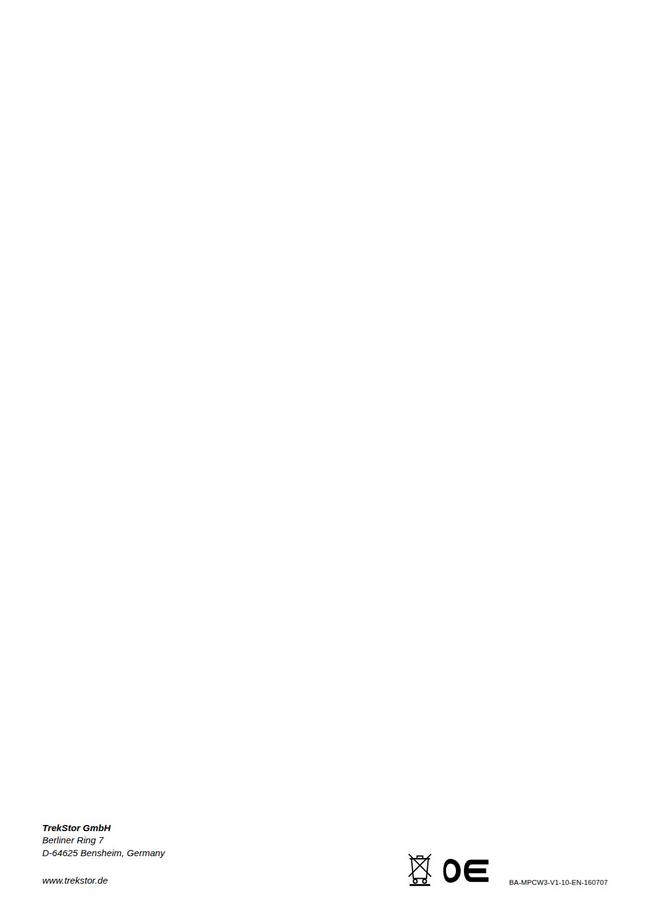TrekStor GmbH
Berliner Ring 7
D-64625 Bensheim, Germany www.trekstor.de
BA-MPCW3-V1-10-EN-160707